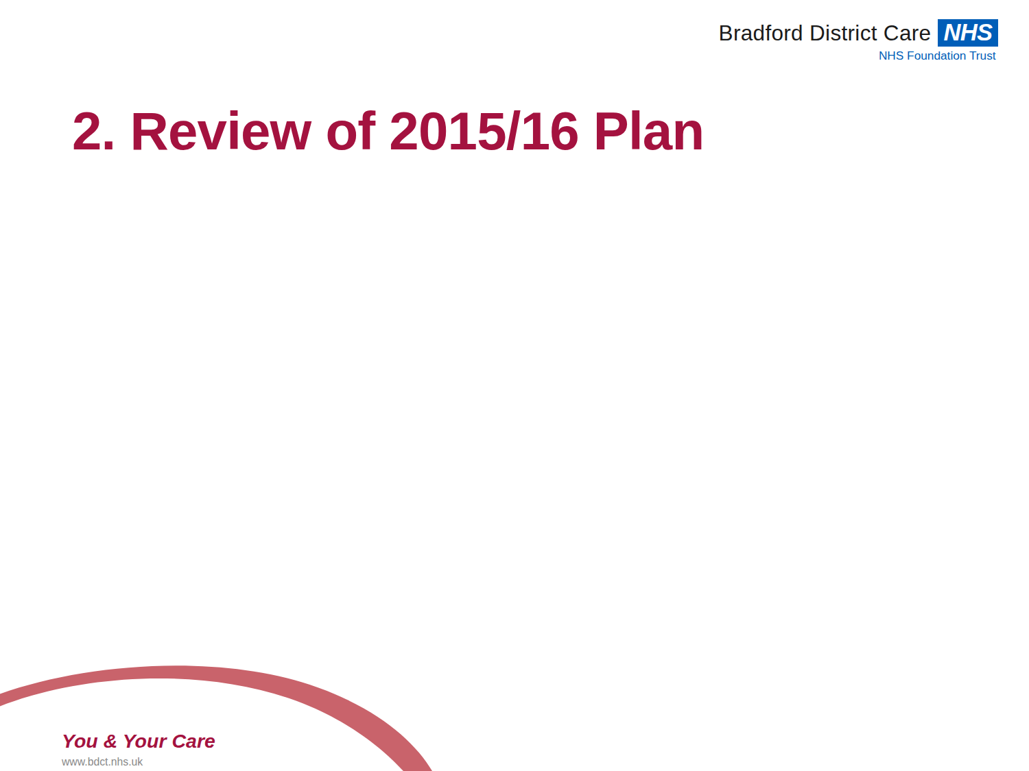Bradford District Care NHS
NHS Foundation Trust
2. Review of 2015/16 Plan
You & Your Care
www.bdct.nhs.uk